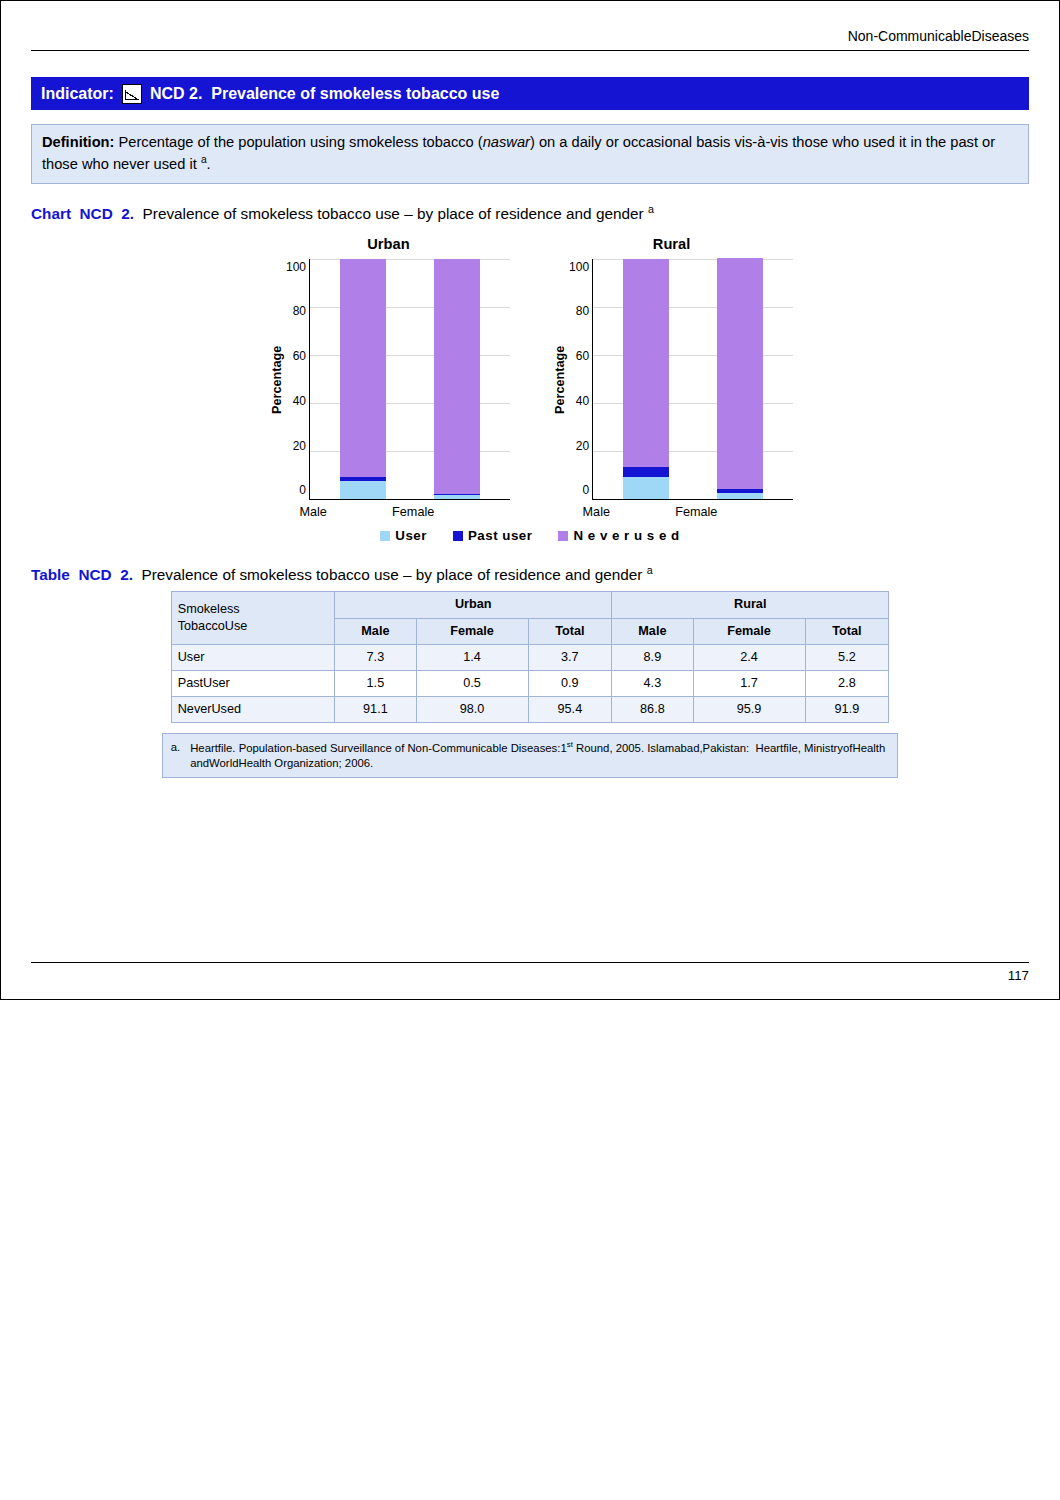Non-CommunicableDiseases
Indicator: NCD 2. Prevalence of smokeless tobacco use
Definition: Percentage of the population using smokeless tobacco (naswar) on a daily or occasional basis vis-à-vis those who used it in the past or those who never used it a.
Chart NCD 2. Prevalence of smokeless tobacco use – by place of residence and gender a
Urban
Percentage
100806040200
Male Female
Rural
Percentage
100806040200
Male Female
User Past user N e v e r u s e d
Table NCD 2. Prevalence of smokeless tobacco use – by place of residence and gender a
| Smokeless TobaccoUse | Urban | Rural |
| --- | --- | --- |
| Male | Female | Total | Male | Female | Total |
| User | 7.3 | 1.4 | 3.7 | 8.9 | 2.4 | 5.2 |
| PastUser | 1.5 | 0.5 | 0.9 | 4.3 | 1.7 | 2.8 |
| NeverUsed | 91.1 | 98.0 | 95.4 | 86.8 | 95.9 | 91.9 |
a. Heartfile. Population-based Surveillance of Non-Communicable Diseases:1st Round, 2005. Islamabad,Pakistan: Heartfile, MinistryofHealth andWorldHealth Organization; 2006.
117